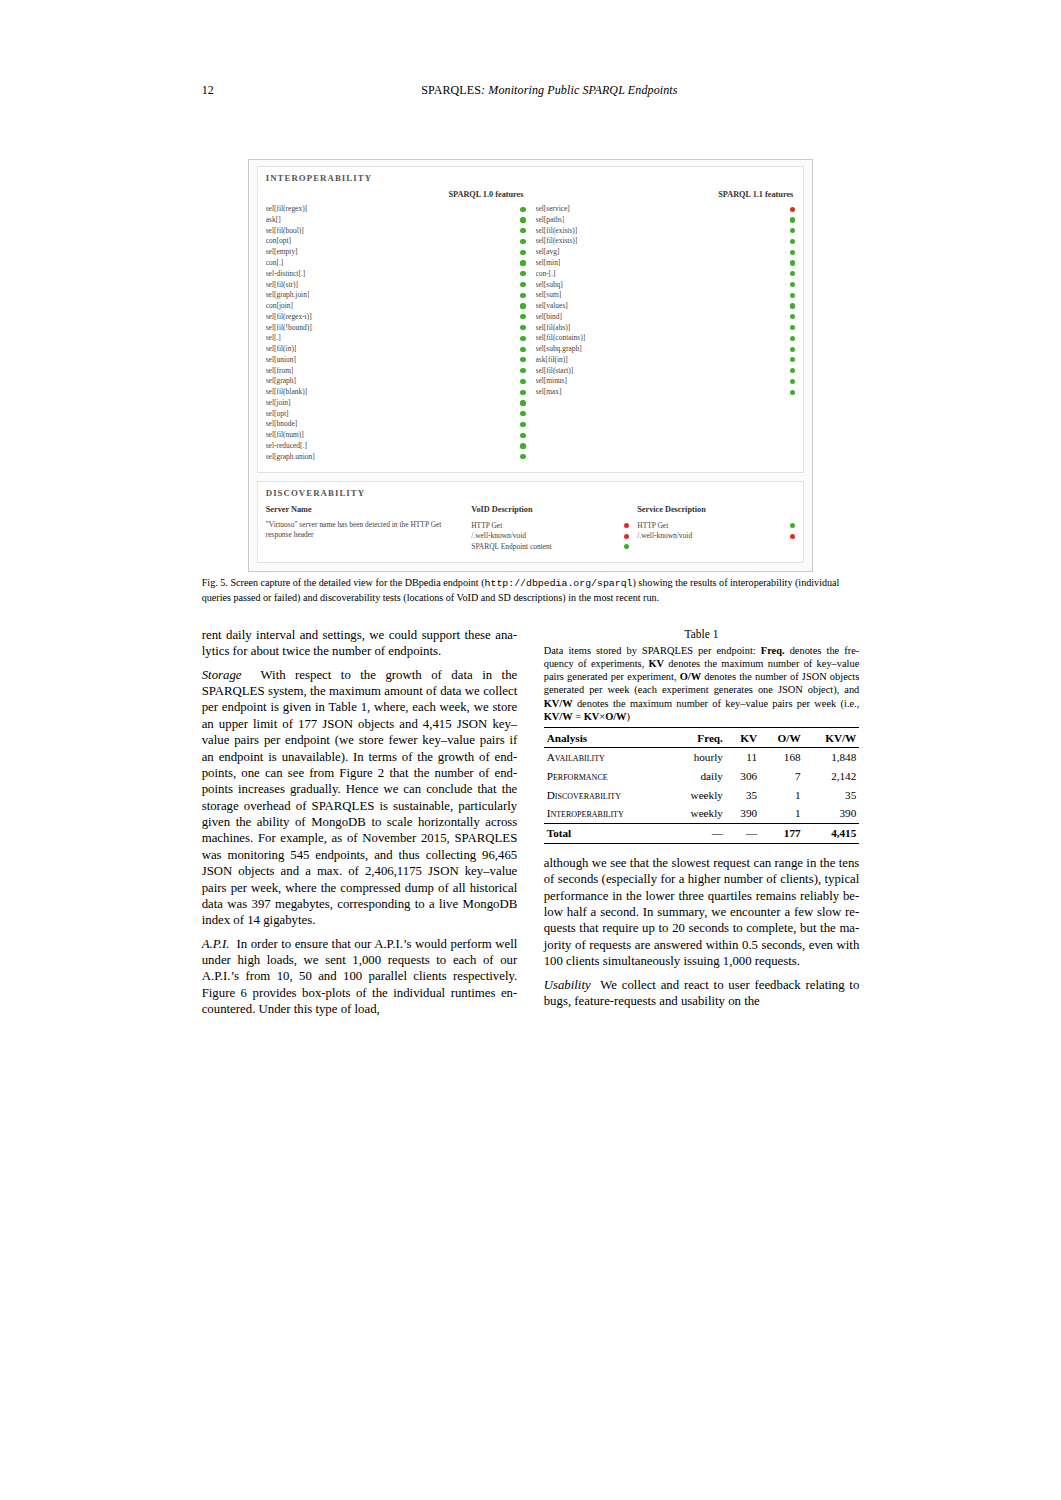12
SPARQLES: Monitoring Public SPARQL Endpoints
Interoperability
SPARQL 1.0 features
sel[fil(regex)]
ask[]
sel[fil(bool)]
con[opt]
sel[empty]
con[.]
sel-distinct[.]
sel[fil(str)]
sel[graph.join]
con[join]
sel[fil(regex-i)]
sel[fil(!bound)]
sel[.]
sel[fil(in)]
sel[union]
sel[from]
sel[graph]
sel[fil(blank)]
sel[join]
sel[opt]
sel[bnode]
sel[fil(num)]
sel-reduced[.]
sel[graph.union]
SPARQL 1.1 features
sel[service]
sel[paths]
sel[fil(exists)]
sel[fil(exists)]
sel[avg]
sel[min]
con-[.]
sel[subq]
sel[sum]
sel[values]
sel[bind]
sel[fil(abs)]
sel[fil(contains)]
sel[subq.graph]
ask[fil(in)]
sel[fil(start)]
sel[minus]
sel[max]
Discoverability
Server Name
"Virtuoso" server name has been detected in the HTTP Get response header
VoID Description
HTTP Get
/.well-known/void
SPARQL Endpoint content
Service Description
HTTP Get
/.well-known/void
Fig. 5. Screen capture of the detailed view for the DBpedia endpoint (http://dbpedia.org/sparql) showing the results of interoperability (individual queries passed or failed) and discoverability tests (locations of VoID and SD descriptions) in the most recent run.
rent daily interval and settings, we could support these analytics for about twice the number of endpoints.
Storage With respect to the growth of data in the SPARQLES system, the maximum amount of data we collect per endpoint is given in Table 1, where, each week, we store an upper limit of 177 JSON objects and 4,415 JSON key–value pairs per endpoint (we store fewer key–value pairs if an endpoint is unavailable). In terms of the growth of endpoints, one can see from Figure 2 that the number of endpoints increases gradually. Hence we can conclude that the storage overhead of SPARQLES is sustainable, particularly given the ability of MongoDB to scale horizontally across machines. For example, as of November 2015, SPARQLES was monitoring 545 endpoints, and thus collecting 96,465 JSON objects and a max. of 2,406,1175 JSON key–value pairs per week, where the compressed dump of all historical data was 397 megabytes, corresponding to a live MongoDB index of 14 gigabytes.
A.P.I. In order to ensure that our A.P.I.’s would perform well under high loads, we sent 1,000 requests to each of our A.P.I.’s from 10, 50 and 100 parallel clients respectively. Figure 6 provides box-plots of the individual runtimes encountered. Under this type of load,
Table 1
Data items stored by SPARQLES per endpoint: Freq. denotes the frequency of experiments, KV denotes the maximum number of key–value pairs generated per experiment, O/W denotes the number of JSON objects generated per week (each experiment generates one JSON object), and KV/W denotes the maximum number of key–value pairs per week (i.e., KV/W = KV×O/W)
| Analysis | Freq. | KV | O/W | KV/W |
| --- | --- | --- | --- | --- |
| Availability | hourly | 11 | 168 | 1,848 |
| Performance | daily | 306 | 7 | 2,142 |
| Discoverability | weekly | 35 | 1 | 35 |
| Interoperability | weekly | 390 | 1 | 390 |
| Total | — | — | 177 | 4,415 |
although we see that the slowest request can range in the tens of seconds (especially for a higher number of clients), typical performance in the lower three quartiles remains reliably below half a second. In summary, we encounter a few slow requests that require up to 20 seconds to complete, but the majority of requests are answered within 0.5 seconds, even with 100 clients simultaneously issuing 1,000 requests.
Usability We collect and react to user feedback relating to bugs, feature-requests and usability on the